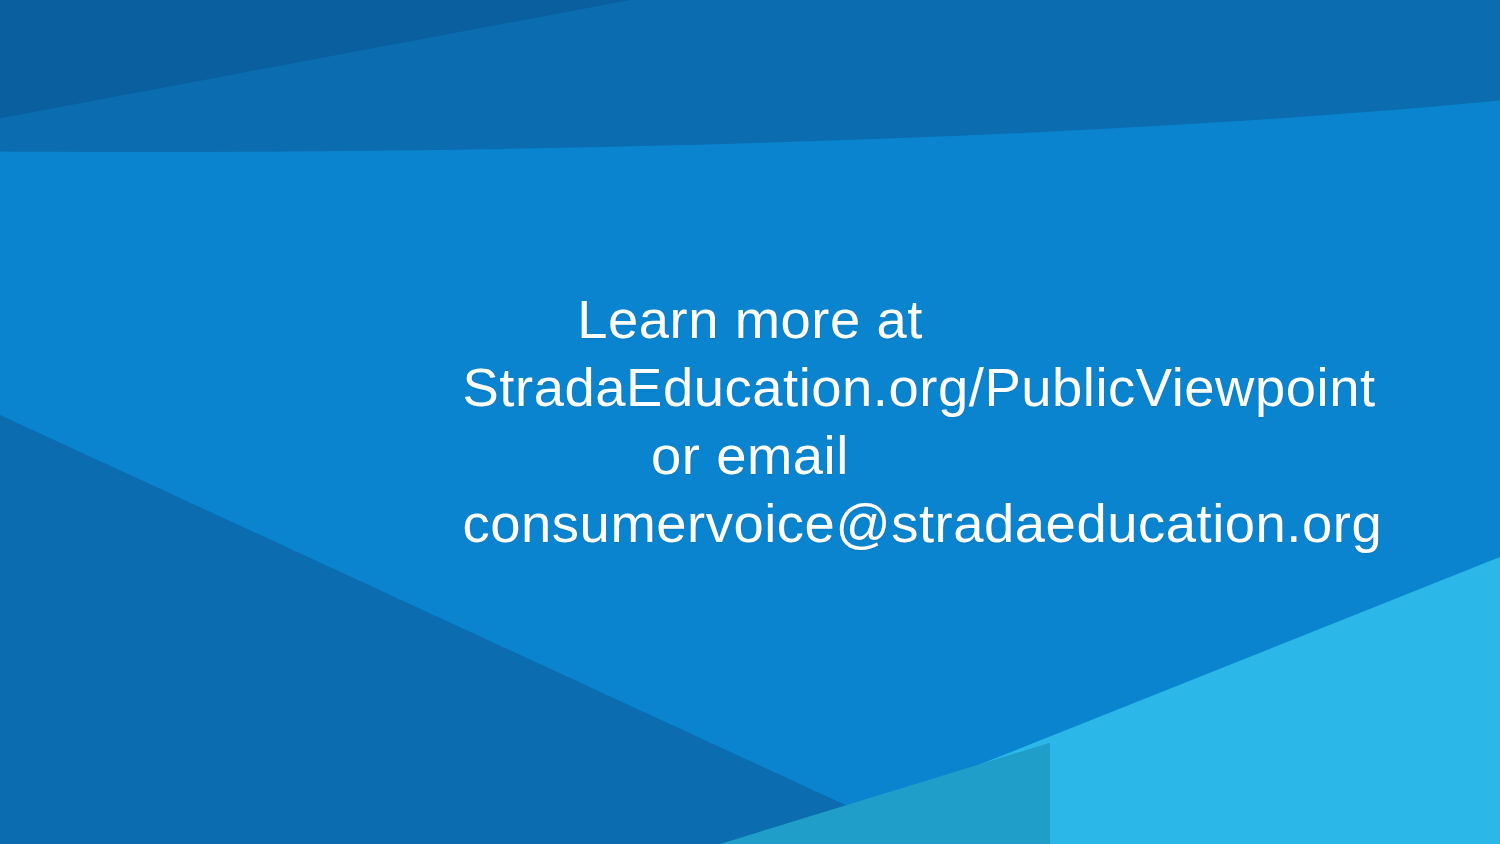Learn more at
StradaEducation.org/PublicViewpoint
or email
consumervoice@stradaeducation.org